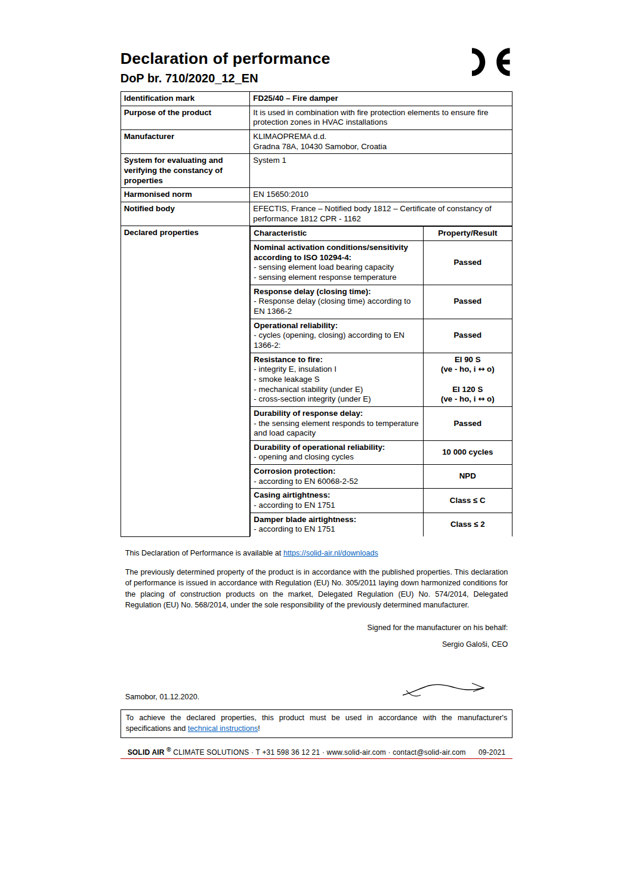Declaration of performance
DoP br. 710/2020_12_EN
| Identification mark | FD25/40 – Fire damper |
| Purpose of the product | It is used in combination with fire protection elements to ensure fire protection zones in HVAC installations |
| Manufacturer | KLIMAOPREMA d.d. Gradna 78A, 10430 Samobor, Croatia |
| System for evaluating and verifying the constancy of properties | System 1 |
| Harmonised norm | EN 15650:2010 |
| Notified body | EFECTIS, France – Notified body 1812 – Certificate of constancy of performance 1812 CPR - 1162 |
| Declared properties | / Characteristic / Property/Result / / Nominal activation conditions/sensitivity according to ISO 10294-4: - sensing element load bearing capacity - sensing element response temperature / Passed / / Response delay (closing time): - Response delay (closing time) according to EN 1366-2 / Passed / / Operational reliability: - cycles (opening, closing) according to EN 1366-2: / Passed / / Resistance to fire: - integrity E, insulation I - smoke leakage S - mechanical stability (under E) - cross-section integrity (under E) / EI 90 S (ve - ho, i ↔ o) EI 120 S (ve - ho, i ↔ o) / / Durability of response delay: - the sensing element responds to temperature and load capacity / Passed / / Durability of operational reliability: - opening and closing cycles / 10 000 cycles / / Corrosion protection: - according to EN 60068-2-52 / NPD / / Casing airtightness: - according to EN 1751 / Class ≤ C / / Damper blade airtightness: - according to EN 1751 / Class ≤ 2 / |
This Declaration of Performance is available at https://solid-air.nl/downloads
The previously determined property of the product is in accordance with the published properties. This declaration of performance is issued in accordance with Regulation (EU) No. 305/2011 laying down harmonized conditions for the placing of construction products on the market, Delegated Regulation (EU) No. 574/2014, Delegated Regulation (EU) No. 568/2014, under the sole responsibility of the previously determined manufacturer.
Signed for the manufacturer on his behalf:
Sergio Galoši, CEO
Samobor, 01.12.2020.
To achieve the declared properties, this product must be used in accordance with the manufacturer's specifications and technical instructions!
SOLID AIR ® CLIMATE SOLUTIONS · T +31 598 36 12 21 · www.solid-air.com · contact@solid-air.com 09-2021